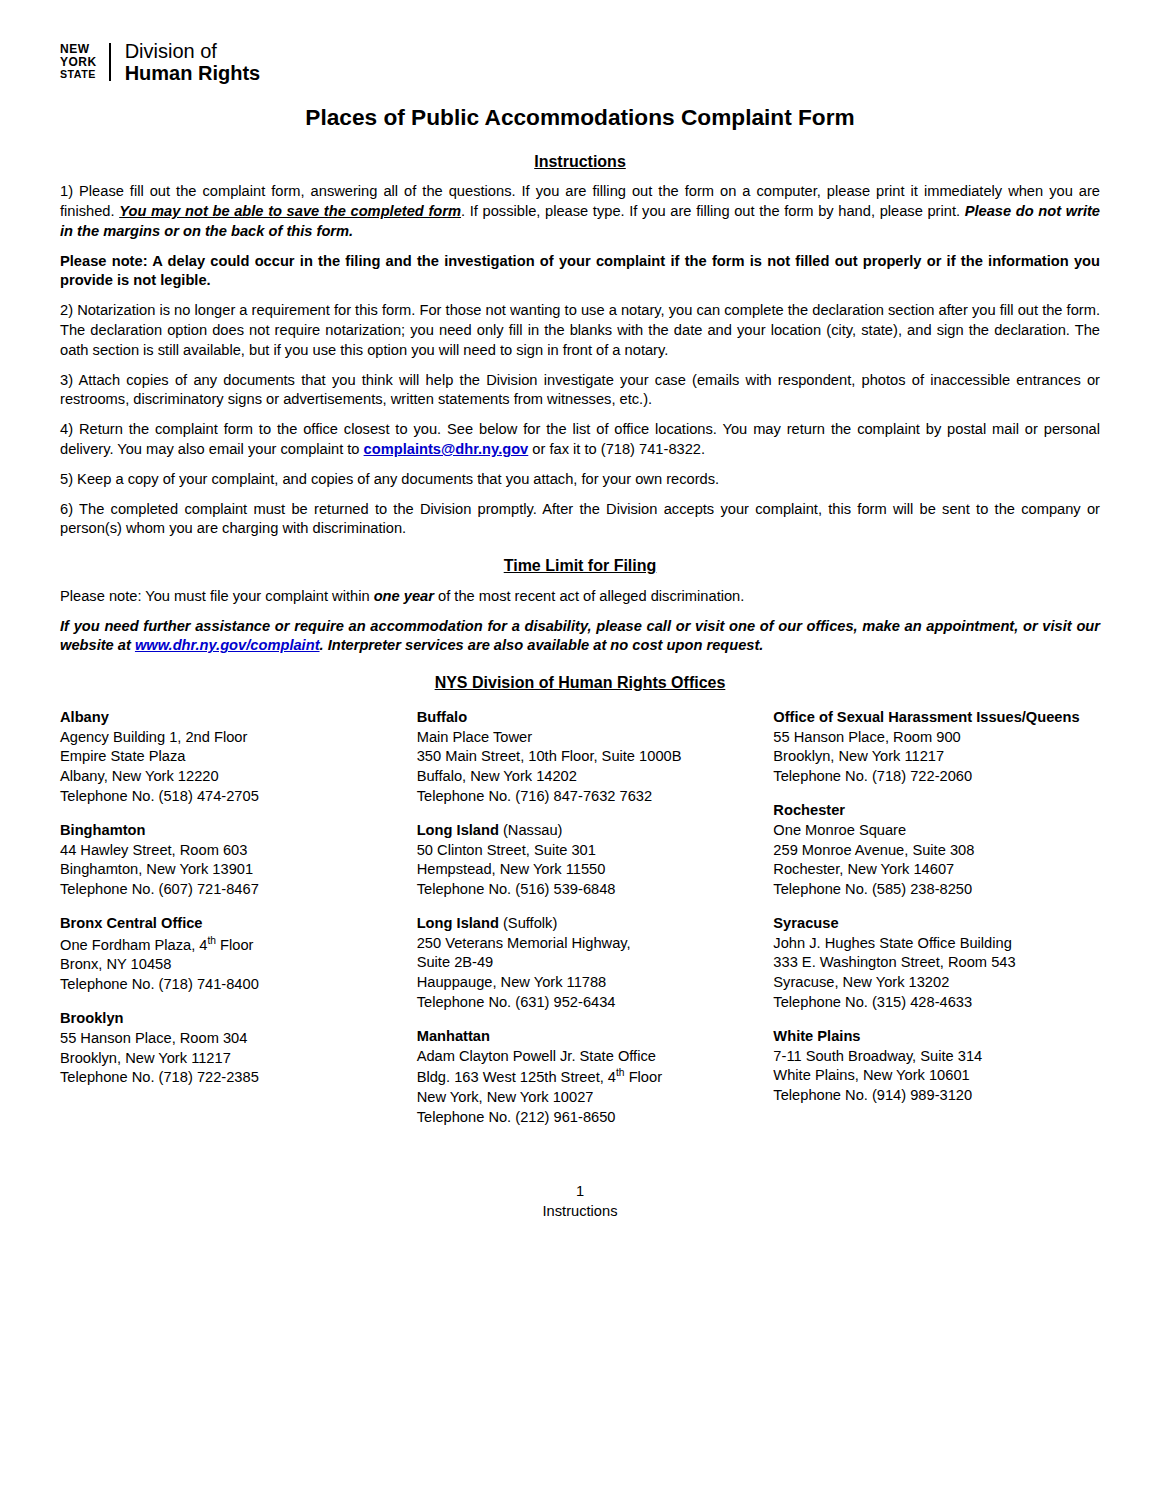NEW
YORK
STATE
Division of
Human Rights
Places of Public Accommodations Complaint Form
Instructions
1) Please fill out the complaint form, answering all of the questions. If you are filling out the form on a computer, please print it immediately when you are finished. You may not be able to save the completed form. If possible, please type. If you are filling out the form by hand, please print. Please do not write in the margins or on the back of this form.
Please note: A delay could occur in the filing and the investigation of your complaint if the form is not filled out properly or if the information you provide is not legible.
2) Notarization is no longer a requirement for this form. For those not wanting to use a notary, you can complete the declaration section after you fill out the form. The declaration option does not require notarization; you need only fill in the blanks with the date and your location (city, state), and sign the declaration. The oath section is still available, but if you use this option you will need to sign in front of a notary.
3) Attach copies of any documents that you think will help the Division investigate your case (emails with respondent, photos of inaccessible entrances or restrooms, discriminatory signs or advertisements, written statements from witnesses, etc.).
4) Return the complaint form to the office closest to you. See below for the list of office locations. You may return the complaint by postal mail or personal delivery. You may also email your complaint to complaints@dhr.ny.gov or fax it to (718) 741-8322.
5) Keep a copy of your complaint, and copies of any documents that you attach, for your own records.
6) The completed complaint must be returned to the Division promptly. After the Division accepts your complaint, this form will be sent to the company or person(s) whom you are charging with discrimination.
Time Limit for Filing
Please note: You must file your complaint within one year of the most recent act of alleged discrimination.
If you need further assistance or require an accommodation for a disability, please call or visit one of our offices, make an appointment, or visit our website at www.dhr.ny.gov/complaint. Interpreter services are also available at no cost upon request.
NYS Division of Human Rights Offices
Albany
Agency Building 1, 2nd Floor
Empire State Plaza
Albany, New York 12220
Telephone No. (518) 474-2705
Binghamton
44 Hawley Street, Room 603
Binghamton, New York 13901
Telephone No. (607) 721-8467
Bronx Central Office
One Fordham Plaza, 4th Floor
Bronx, NY 10458
Telephone No. (718) 741-8400
Brooklyn
55 Hanson Place, Room 304
Brooklyn, New York 11217
Telephone No. (718) 722-2385
Buffalo
Main Place Tower
350 Main Street, 10th Floor, Suite 1000B
Buffalo, New York 14202
Telephone No. (716) 847-7632 7632
Long Island (Nassau)
50 Clinton Street, Suite 301
Hempstead, New York 11550
Telephone No. (516) 539-6848
Long Island (Suffolk)
250 Veterans Memorial Highway,
Suite 2B-49
Hauppauge, New York 11788
Telephone No. (631) 952-6434
Manhattan
Adam Clayton Powell Jr. State Office
Bldg. 163 West 125th Street, 4th Floor
New York, New York 10027
Telephone No. (212) 961-8650
Office of Sexual Harassment Issues/Queens
55 Hanson Place, Room 900
Brooklyn, New York 11217
Telephone No. (718) 722-2060
Rochester
One Monroe Square
259 Monroe Avenue, Suite 308
Rochester, New York 14607
Telephone No. (585) 238-8250
Syracuse
John J. Hughes State Office Building
333 E. Washington Street, Room 543
Syracuse, New York 13202
Telephone No. (315) 428-4633
White Plains
7-11 South Broadway, Suite 314
White Plains, New York 10601
Telephone No. (914) 989-3120
1
Instructions